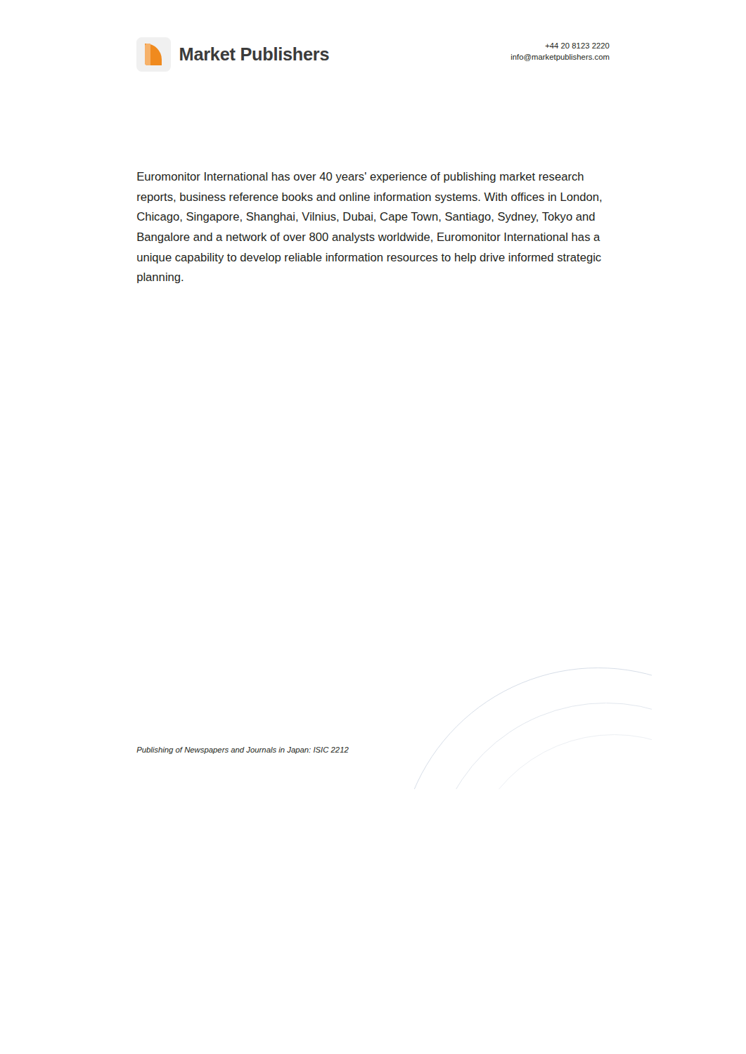Market Publishers
+44 20 8123 2220
info@marketpublishers.com
Euromonitor International has over 40 years' experience of publishing market research reports, business reference books and online information systems. With offices in London, Chicago, Singapore, Shanghai, Vilnius, Dubai, Cape Town, Santiago, Sydney, Tokyo and Bangalore and a network of over 800 analysts worldwide, Euromonitor International has a unique capability to develop reliable information resources to help drive informed strategic planning.
Publishing of Newspapers and Journals in Japan: ISIC 2212